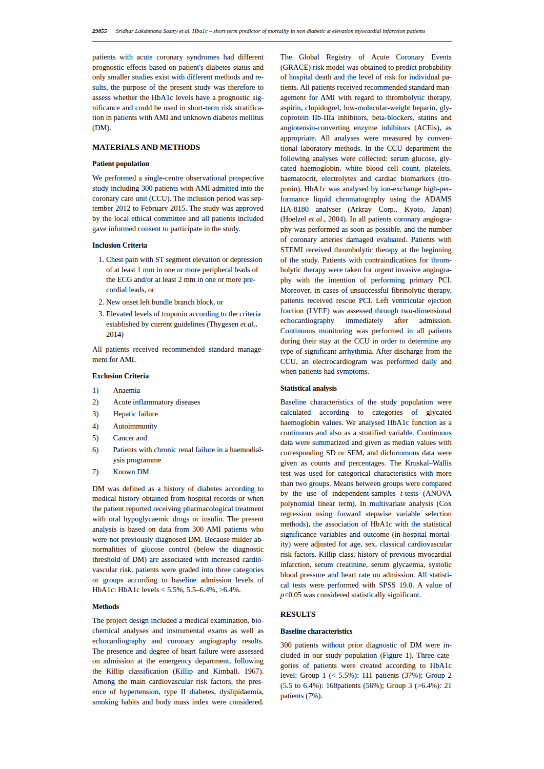29855 Sridhar Lakshmana Sastry et al. Hba1c – short term predictor of mortality in non diabetic st elevation myocardial infarction patients
patients with acute coronary syndromes had different prognostic effects based on patient's diabetes status and only smaller studies exist with different methods and results, the purpose of the present study was therefore to assess whether the HbA1c levels have a prognostic significance and could be used in short-term risk stratification in patients with AMI and unknown diabetes mellitus (DM).
MATERIALS AND METHODS
Patient population
We performed a single-centre observational prospective study including 300 patients with AMI admitted into the coronary care unit (CCU). The inclusion period was september 2012 to February 2015. The study was approved by the local ethical committee and all patients included gave informed consent to participate in the study.
Inclusion Criteria
Chest pain with ST segment elevation or depression of at least 1 mm in one or more peripheral leads of the ECG and/or at least 2 mm in one or more precordial leads, or
New onset left bundle branch block, or
Elevated levels of troponin according to the criteria established by current guidelines (Thygesen et al., 2014)
All patients received recommended standard management for AMI.
Exclusion Criteria
| 1) | Anaemia |
| 2) | Acute inflammatory diseases |
| 3) | Hepatic failure |
| 4) | Autoimmunity |
| 5) | Cancer and |
| 6) | Patients with chronic renal failure in a haemodialysis programme |
| 7) | Known DM |
DM was defined as a history of diabetes according to medical history obtained from hospital records or when the patient reported receiving pharmacological treatment with oral hypoglycaemic drugs or insulin. The present analysis is based on data from 300 AMI patients who were not previously diagnosed DM. Because milder abnormalities of glucose control (below the diagnostic threshold of DM) are associated with increased cardiovascular risk, patients were graded into three categories or groups according to baseline admission levels of HbA1c: HbA1c levels < 5.5%, 5.5–6.4%, >6.4%.
Methods
The project design included a medical examination, biochemical analyses and instrumental exams as well as echocardiography and coronary angiography results. The presence and degree of heart failure were assessed on admission at the emergency department, following the Killip classification (Killip and Kimball, 1967). Among the main cardiovascular risk factors, the presence of hypertension, type II diabetes, dyslipidaemia, smoking habits and body mass index were considered. The Global Registry of Acute Coronary Events (GRACE) risk model was obtained to predict probability of hospital death and the level of risk for individual patients. All patients received recommended standard management for AMI with regard to thrombolytic therapy, aspirin, clopidogrel, low-molecular-weight heparin, glycoprotein IIb-IIIa inhibitors, beta-blockers, statins and angiotensin-converting enzyme inhibitors (ACEis), as appropriate. All analyses were measured by conventional laboratory methods. In the CCU department the following analyses were collected: serum glucose, glycated haemoglobin, white blood cell count, platelets, haematocrit, electrolytes and cardiac biomarkers (troponin). HbA1c was analysed by ion-exchange high-performance liquid chromatography using the ADAMS HA-8180 analyser (Arkray Corp., Kyoto, Japan) (Hoelzel et al., 2004). In all patients coronary angiography was performed as soon as possible, and the number of coronary arteries damaged evaluated. Patients with STEMI received thrombolytic therapy at the beginning of the study. Patients with contraindications for thrombolytic therapy were taken for urgent invasive angiography with the intention of performing primary PCI. Moreover, in cases of unsuccessful fibrinolytic therapy, patients received rescue PCI. Left ventricular ejection fraction (LVEF) was assessed through two-dimensional echocardiography immediately after admission. Continuous monitoring was performed in all patients during their stay at the CCU in order to determine any type of significant arrhythmia. After discharge from the CCU, an electrocardiogram was performed daily and when patients had symptoms.
Statistical analysis
Baseline characteristics of the study population were calculated according to categories of glycated haemoglobin values. We analysed HbA1c function as a continuous and also as a stratified variable. Continuous data were summarized and given as median values with corresponding SD or SEM, and dichotomous data were given as counts and percentages. The Kruskal–Wallis test was used for categorical characteristics with more than two groups. Means between groups were compared by the use of independent-samples t-tests (ANOVA polynomial linear term). In multivariate analysis (Cox regression using forward stepwise variable selection methods), the association of HbA1c with the statistical significance variables and outcome (in-hospital mortality) were adjusted for age, sex, classical cardiovascular risk factors, Killip class, history of previous myocardial infarction, serum creatinine, serum glycaemia, systolic blood pressure and heart rate on admission. All statistical tests were performed with SPSS 19.0. A value of p<0.05 was considered statistically significant.
RESULTS
Baseline characteristics
300 patients without prior diagnostic of DM were included in our study population (Figure 1). Three categories of patients were created according to HbA1c level: Group 1 (< 5.5%): 111 patients (37%); Group 2 (5.5 to 6.4%): 168patients (56%); Group 3 (>6.4%): 21 patients (7%).